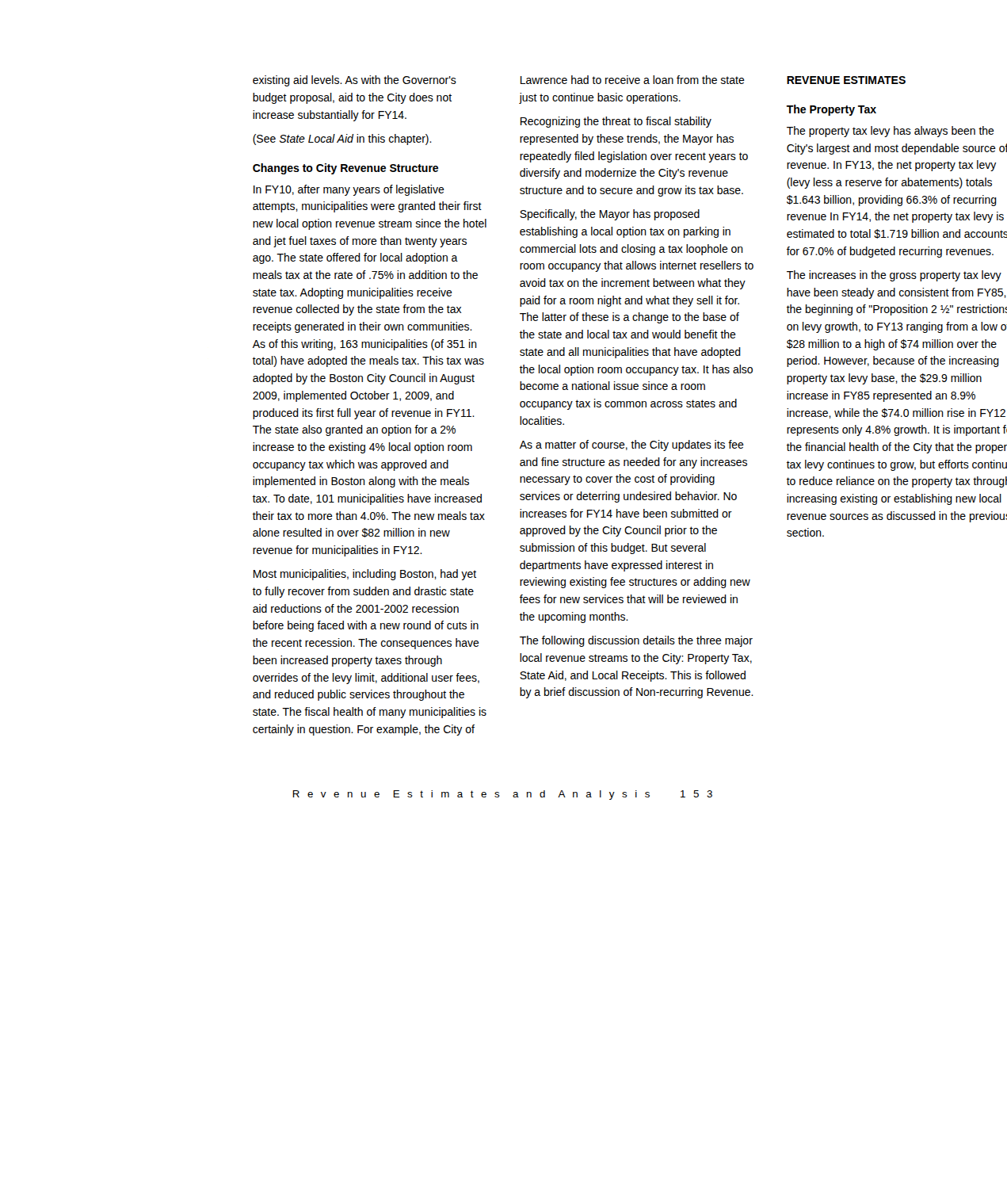existing aid levels. As with the Governor's budget proposal, aid to the City does not increase substantially for FY14.
(See State Local Aid in this chapter).
Changes to City Revenue Structure
In FY10, after many years of legislative attempts, municipalities were granted their first new local option revenue stream since the hotel and jet fuel taxes of more than twenty years ago. The state offered for local adoption a meals tax at the rate of .75% in addition to the state tax. Adopting municipalities receive revenue collected by the state from the tax receipts generated in their own communities. As of this writing, 163 municipalities (of 351 in total) have adopted the meals tax. This tax was adopted by the Boston City Council in August 2009, implemented October 1, 2009, and produced its first full year of revenue in FY11. The state also granted an option for a 2% increase to the existing 4% local option room occupancy tax which was approved and implemented in Boston along with the meals tax. To date, 101 municipalities have increased their tax to more than 4.0%. The new meals tax alone resulted in over $82 million in new revenue for municipalities in FY12.
Most municipalities, including Boston, had yet to fully recover from sudden and drastic state aid reductions of the 2001-2002 recession before being faced with a new round of cuts in the recent recession. The consequences have been increased property taxes through overrides of the levy limit, additional user fees, and reduced public services throughout the state. The fiscal health of many municipalities is certainly in question. For example, the City of Lawrence had to receive a loan from the state just to continue basic operations.
Recognizing the threat to fiscal stability represented by these trends, the Mayor has repeatedly filed legislation over recent years to diversify and modernize the City's revenue structure and to secure and grow its tax base.
Specifically, the Mayor has proposed establishing a local option tax on parking in commercial lots and closing a tax loophole on room occupancy that allows internet resellers to avoid tax on the increment between what they paid for a room night and what they sell it for. The latter of these is a change to the base of the state and local tax and would benefit the state and all municipalities that have adopted the local option room occupancy tax. It has also become a national issue since a room occupancy tax is common across states and localities.
As a matter of course, the City updates its fee and fine structure as needed for any increases necessary to cover the cost of providing services or deterring undesired behavior. No increases for FY14 have been submitted or approved by the City Council prior to the submission of this budget. But several departments have expressed interest in reviewing existing fee structures or adding new fees for new services that will be reviewed in the upcoming months.
The following discussion details the three major local revenue streams to the City: Property Tax, State Aid, and Local Receipts. This is followed by a brief discussion of Non-recurring Revenue.
REVENUE ESTIMATES
The Property Tax
The property tax levy has always been the City's largest and most dependable source of revenue. In FY13, the net property tax levy (levy less a reserve for abatements) totals $1.643 billion, providing 66.3% of recurring revenue In FY14, the net property tax levy is estimated to total $1.719 billion and accounts for 67.0% of budgeted recurring revenues.
The increases in the gross property tax levy have been steady and consistent from FY85, the beginning of "Proposition 2 ½" restrictions on levy growth, to FY13 ranging from a low of $28 million to a high of $74 million over the period. However, because of the increasing property tax levy base, the $29.9 million increase in FY85 represented an 8.9% increase, while the $74.0 million rise in FY12 represents only 4.8% growth. It is important for the financial health of the City that the property tax levy continues to grow, but efforts continue to reduce reliance on the property tax through increasing existing or establishing new local revenue sources as discussed in the previous section.
R e v e n u e E s t i m a t e s a n d A n a l y s i s 1 5 3